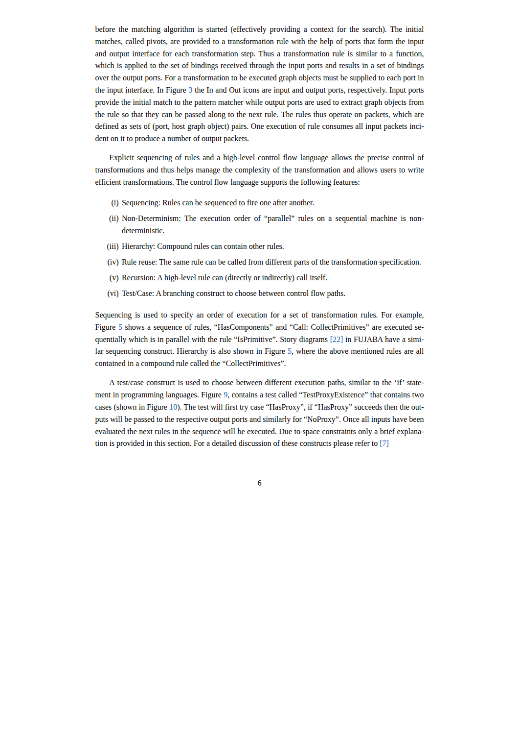before the matching algorithm is started (effectively providing a context for the search). The initial matches, called pivots, are provided to a transformation rule with the help of ports that form the input and output interface for each transformation step. Thus a transformation rule is similar to a function, which is applied to the set of bindings received through the input ports and results in a set of bindings over the output ports. For a transformation to be executed graph objects must be supplied to each port in the input interface. In Figure 3 the In and Out icons are input and output ports, respectively. Input ports provide the initial match to the pattern matcher while output ports are used to extract graph objects from the rule so that they can be passed along to the next rule. The rules thus operate on packets, which are defined as sets of (port, host graph object) pairs. One execution of rule consumes all input packets incident on it to produce a number of output packets.
Explicit sequencing of rules and a high-level control flow language allows the precise control of transformations and thus helps manage the complexity of the transformation and allows users to write efficient transformations. The control flow language supports the following features:
Sequencing: Rules can be sequenced to fire one after another.
Non-Determinism: The execution order of “parallel” rules on a sequential machine is non-deterministic.
Hierarchy: Compound rules can contain other rules.
Rule reuse: The same rule can be called from different parts of the transformation specification.
Recursion: A high-level rule can (directly or indirectly) call itself.
Test/Case: A branching construct to choose between control flow paths.
Sequencing is used to specify an order of execution for a set of transformation rules. For example, Figure 5 shows a sequence of rules, “HasComponents” and “Call: CollectPrimitives” are executed sequentially which is in parallel with the rule “IsPrimitive”. Story diagrams [22] in FUJABA have a similar sequencing construct. Hierarchy is also shown in Figure 5, where the above mentioned rules are all contained in a compound rule called the “CollectPrimitives”.
A test/case construct is used to choose between different execution paths, similar to the ‘if’ statement in programming languages. Figure 9, contains a test called “TestProxyExistence” that contains two cases (shown in Figure 10). The test will first try case “HasProxy”, if “HasProxy” succeeds then the outputs will be passed to the respective output ports and similarly for “NoProxy”. Once all inputs have been evaluated the next rules in the sequence will be executed. Due to space constraints only a brief explanation is provided in this section. For a detailed discussion of these constructs please refer to [7]
6